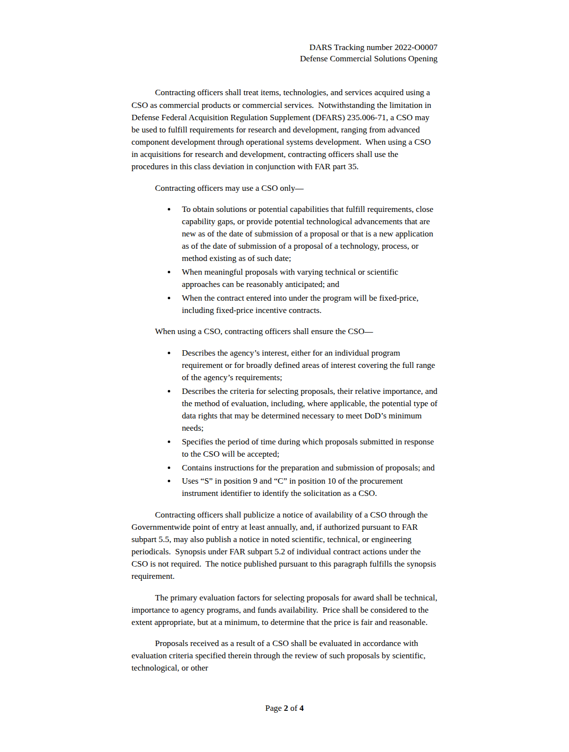DARS Tracking number 2022-O0007
Defense Commercial Solutions Opening
Contracting officers shall treat items, technologies, and services acquired using a CSO as commercial products or commercial services. Notwithstanding the limitation in Defense Federal Acquisition Regulation Supplement (DFARS) 235.006-71, a CSO may be used to fulfill requirements for research and development, ranging from advanced component development through operational systems development. When using a CSO in acquisitions for research and development, contracting officers shall use the procedures in this class deviation in conjunction with FAR part 35.
Contracting officers may use a CSO only—
To obtain solutions or potential capabilities that fulfill requirements, close capability gaps, or provide potential technological advancements that are new as of the date of submission of a proposal or that is a new application as of the date of submission of a proposal of a technology, process, or method existing as of such date;
When meaningful proposals with varying technical or scientific approaches can be reasonably anticipated; and
When the contract entered into under the program will be fixed-price, including fixed-price incentive contracts.
When using a CSO, contracting officers shall ensure the CSO—
Describes the agency’s interest, either for an individual program requirement or for broadly defined areas of interest covering the full range of the agency’s requirements;
Describes the criteria for selecting proposals, their relative importance, and the method of evaluation, including, where applicable, the potential type of data rights that may be determined necessary to meet DoD’s minimum needs;
Specifies the period of time during which proposals submitted in response to the CSO will be accepted;
Contains instructions for the preparation and submission of proposals; and
Uses “S” in position 9 and “C” in position 10 of the procurement instrument identifier to identify the solicitation as a CSO.
Contracting officers shall publicize a notice of availability of a CSO through the Governmentwide point of entry at least annually, and, if authorized pursuant to FAR subpart 5.5, may also publish a notice in noted scientific, technical, or engineering periodicals. Synopsis under FAR subpart 5.2 of individual contract actions under the CSO is not required. The notice published pursuant to this paragraph fulfills the synopsis requirement.
The primary evaluation factors for selecting proposals for award shall be technical, importance to agency programs, and funds availability. Price shall be considered to the extent appropriate, but at a minimum, to determine that the price is fair and reasonable.
Proposals received as a result of a CSO shall be evaluated in accordance with evaluation criteria specified therein through the review of such proposals by scientific, technological, or other
Page 2 of 4